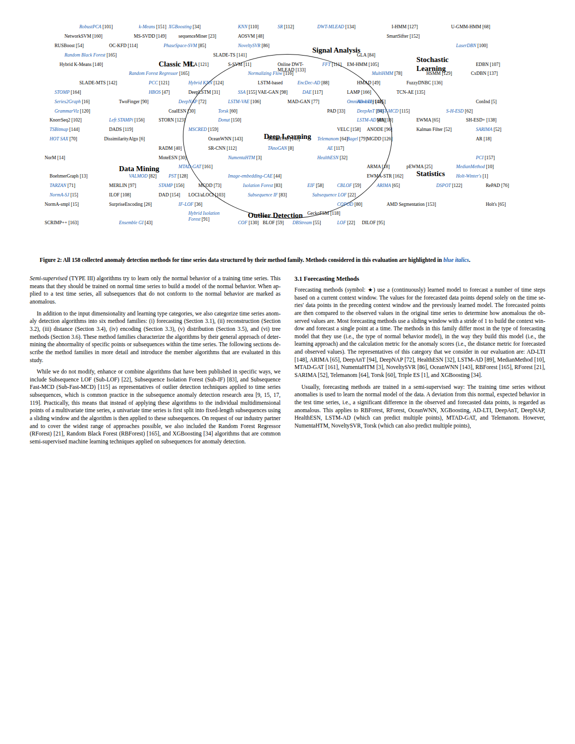Deep Learning
Classic ML
Signal Analysis
Stochastic
Learning
Data Mining
Outlier Detection
Statistics
RobustPCA [101]
XGBoosting [34]
k-Means [151]
KNN [110]
NetworkSVM [160]
MS-SVDD [149]
sequenceMiner [23]
AOSVM [48]
RUSBoost [54]
OC-KFD [114]
PhaseSpace-SVM [85]
NoveltySVR [86]
SLADE-TS [141]
Random Black Forest [165]
PCA [121]
S-SVM [11]
Hybrid K-Means [140]
Random Forest Regressor [165]
SLADE-MTS [142]
PCC [121]
SR [112]
DWT-MLEAD [134]
Online DWT-
MLEAD [133]
FFT [111]
I-HMM [127]
U-GMM-HMM [68]
SmartSifter [152]
LaserDBN [100]
GLA [84]
EDBN [107]
EM-HMM [105]
MultiHMM [78]
HSMM [129]
CxDBN [137]
HMAD [49]
FuzzyDNBC [136]
Normalizing Flow [116]
Hybrid KNN [124]
LSTM-based
EncDec-AD [88]
HBOS [47]
DeepLSTM [31]
SSA [155]
VAE-GAN [98]
DAE [117]
LAMP [166]
TCN-AE [135]
DeepNAP [72]
LSTM-VAE [106]
MAD-GAN [77]
OmniAnomaly [125]
CoalESN [30]
Torsk [60]
STORN [123]
Donut [150]
PAD [33]
AD-LTI [148]
DeepAnT [94]
LSTM-AD [89]
MSCRED [159]
OceanWNN [143]
MultiHTM [146]
Telemanom [64]
RADM [40]
SR-CNN [112]
TAnoGAN [8]
AE [117]
MoteESN [30]
NumentaHTM [3]
HealthESN [32]
MTAD-GAT [161]
VELC [158]
Bagel [79]
Image-embedding-CAE [44]
STOMP [164]
Series2Graph [16]
GrammarViz [120]
TwoFinger [90]
KnorrSeq2 [102]
Left STAMPi [156]
TSBitmap [144]
DADS [119]
HOT SAX [70]
DissimilarityAlgo [6]
NorM [14]
BoehmerGraph [13]
TARZAN [71]
MERLIN [97]
STAMP [156]
NormA-SJ [15]
ILOF [108]
DAD [154]
NormA-smpl [15]
SurpriseEncoding [26]
SCRIMP++ [163]
Ensemble GI [43]
VALMOD [82]
PST [128]
MCOD [73]
Isolation Forest [83]
EIF [58]
CBLOF [59]
LOCI/aLOCI [103]
Subsequence IF [83]
Subsequence LOF [22]
COPOD [80]
IF-LOF [36]
GeckoFSM [118]
Hybrid Isolation
Forest [91]
COF [130]
BLOF [59]
DBStream [55]
LOF [22]
DILOF [95]
ConInd [5]
S-H-ESD [62]
FAST-MCD [115]
SH-ESD+ [138]
MA [18]
EWMA [65]
SARIMA [52]
ANODE [96]
Kalman Filter [52]
AR [18]
MGDD [126]
PCI [157]
ARMA [18]
pEWMA [25]
MedianMethod [10]
EWMA-STR [162]
Holt-Winter's [1]
ARIMA [65]
DSPOT [122]
RePAD [76]
AMD Segmentation [153]
Holt's [65]
Figure 2: All 158 collected anomaly detection methods for time series data structured by their method family. Methods considered in this evaluation are highlighted in blue italics.
Semi-supervised (TYPE III) algorithms try to learn only the normal behavior of a training time series. This means that they should be trained on normal time series to build a model of the normal behavior. When applied to a test time series, all subsequences that do not conform to the normal behavior are marked as anomalous.
In addition to the input dimensionality and learning type categories, we also categorize time series anomaly detection algorithms into six method families: (i) forecasting (Section 3.1), (ii) reconstruction (Section 3.2), (iii) distance (Section 3.4), (iv) encoding (Section 3.3), (v) distribution (Section 3.5), and (vi) tree methods (Section 3.6). These method families characterize the algorithms by their general approach of determining the abnormality of specific points or subsequences within the time series. The following sections describe the method families in more detail and introduce the member algorithms that are evaluated in this study.
While we do not modify, enhance or combine algorithms that have been published in specific ways, we include Subsequence LOF (Sub-LOF) [22], Subsequence Isolation Forest (Sub-IF) [83], and Subsequence Fast-MCD (Sub-Fast-MCD) [115] as representatives of outlier detection techniques applied to time series subsequences, which is common practice in the subsequence anomaly detection research area [9, 15, 17, 119]. Practically, this means that instead of applying these algorithms to the individual multidimensional points of a multivariate time series, a univariate time series is first split into fixed-length subsequences using a sliding window and the algorithm is then applied to these subsequences. On request of our industry partner and to cover the widest range of approaches possible, we also included the Random Forest Regressor (RForest) [21], Random Black Forest (RBForest) [165], and XGBoosting [34] algorithms that are common semi-supervised machine learning techniques applied on subsequences for anomaly detection.
3.1 Forecasting Methods
Forecasting methods (symbol: ★) use a (continuously) learned model to forecast a number of time steps based on a current context window. The values for the forecasted data points depend solely on the time series' data points in the preceding context window and the previously learned model. The forecasted points are then compared to the observed values in the original time series to determine how anomalous the observed values are. Most forecasting methods use a sliding window with a stride of 1 to build the context window and forecast a single point at a time. The methods in this family differ most in the type of forecasting model that they use (i.e., the type of normal behavior model), in the way they build this model (i.e., the learning approach) and the calculation metric for the anomaly scores (i.e., the distance metric for forecasted and observed values). The representatives of this category that we consider in our evaluation are: AD-LTI [148], ARIMA [65], DeepAnT [94], DeepNAP [72], HealthESN [32], LSTM-AD [89], MedianMethod [10], MTAD-GAT [161], NumentaHTM [3], NoveltySVR [86], OceanWNN [143], RBForest [165], RForest [21], SARIMA [52], Telemanom [64], Torsk [60], Triple ES [1], and XGBoosting [34].
Usually, forecasting methods are trained in a semi-supervised way: The training time series without anomalies is used to learn the normal model of the data. A deviation from this normal, expected behavior in the test time series, i.e., a significant difference in the observed and forecasted data points, is regarded as anomalous. This applies to RBForest, RForest, OceanWNN, XGBoosting, AD-LTI, DeepAnT, DeepNAP, HealthESN, LSTM-AD (which can predict multiple points), MTAD-GAT, and Telemanom. However, NumentaHTM, NoveltySVR, Torsk (which can also predict multiple points),